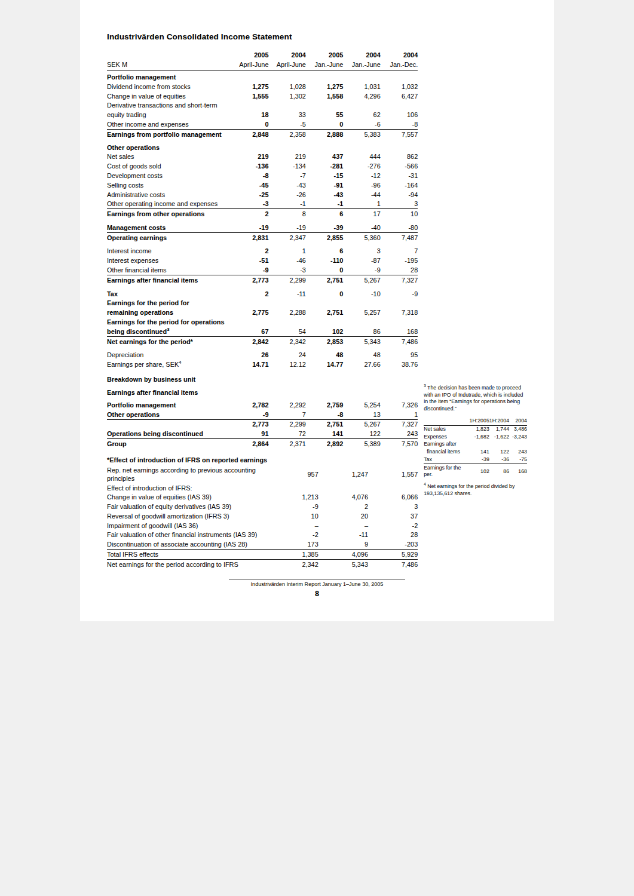Industrivärden Consolidated Income Statement
| | 2005 | 2004 | 2005 | 2004 | 2004 |
| --- | --- | --- | --- | --- | --- |
| SEK M | April-June | April-June | Jan.-June | Jan.-June | Jan.-Dec. |
| Portfolio management |
| Dividend income from stocks | 1,275 | 1,028 | 1,275 | 1,031 | 1,032 |
| Change in value of equities | 1,555 | 1,302 | 1,558 | 4,296 | 6,427 |
| Derivative transactions and short-term | | | | | |
| equity trading | 18 | 33 | 55 | 62 | 106 |
| Other income and expenses | 0 | -5 | 0 | -6 | -8 |
| Earnings from portfolio management | 2,848 | 2,358 | 2,888 | 5,383 | 7,557 |
| Other operations |
| Net sales | 219 | 219 | 437 | 444 | 862 |
| Cost of goods sold | -136 | -134 | -281 | -276 | -566 |
| Development costs | -8 | -7 | -15 | -12 | -31 |
| Selling costs | -45 | -43 | -91 | -96 | -164 |
| Administrative costs | -25 | -26 | -43 | -44 | -94 |
| Other operating income and expenses | -3 | -1 | -1 | 1 | 3 |
| Earnings from other operations | 2 | 8 | 6 | 17 | 10 |
| Management costs | -19 | -19 | -39 | -40 | -80 |
| Operating earnings | 2,831 | 2,347 | 2,855 | 5,360 | 7,487 |
| Interest income | 2 | 1 | 6 | 3 | 7 |
| Interest expenses | -51 | -46 | -110 | -87 | -195 |
| Other financial items | -9 | -3 | 0 | -9 | 28 |
| Earnings after financial items | 2,773 | 2,299 | 2,751 | 5,267 | 7,327 |
| Tax | 2 | -11 | 0 | -10 | -9 |
| Earnings for the period for | | | | | |
| remaining operations | 2,775 | 2,288 | 2,751 | 5,257 | 7,318 |
| Earnings for the period for operations | | | | | |
| being discontinued 3 | 67 | 54 | 102 | 86 | 168 |
| Net earnings for the period* | 2,842 | 2,342 | 2,853 | 5,343 | 7,486 |
| Depreciation | 26 | 24 | 48 | 48 | 95 |
| Earnings per share, SEK 4 | 14.71 | 12.12 | 14.77 | 27.66 | 38.76 |
Breakdown by business unit
Earnings after financial items
| Portfolio management | 2,782 | 2,292 | 2,759 | 5,254 | 7,326 |
| Other operations | -9 | 7 | -8 | 13 | 1 |
| | 2,773 | 2,299 | 2,751 | 5,267 | 7,327 |
| Operations being discontinued | 91 | 72 | 141 | 122 | 243 |
| Group | 2,864 | 2,371 | 2,892 | 5,389 | 7,570 |
*Effect of introduction of IFRS on reported earnings
| Rep. net earnings according to previous accounting principles | 957 | 1,247 | 1,557 |
| Effect of introduction of IFRS: | | | |
| Change in value of equities (IAS 39) | 1,213 | 4,076 | 6,066 |
| Fair valuation of equity derivatives (IAS 39) | -9 | 2 | 3 |
| Reversal of goodwill amortization (IFRS 3) | 10 | 20 | 37 |
| Impairment of goodwill (IAS 36) | – | – | -2 |
| Fair valuation of other financial instruments (IAS 39) | -2 | -11 | 28 |
| Discontinuation of associate accounting (IAS 28) | 173 | 9 | -203 |
| Total IFRS effects | 1,385 | 4,096 | 5,929 |
| Net earnings for the period according to IFRS | 2,342 | 5,343 | 7,486 |
3 The decision has been made to proceed with an IPO of Indutrade, which is included in the item “Earnings for operations being discontinued.”
| | 1H:2005 | 1H:2004 | 2004 |
| --- | --- | --- | --- |
| Net sales | 1,823 | 1,744 | 3,486 |
| Expenses | -1,682 | -1,622 | -3,243 |
| Earnings after | | | |
| financial items | 141 | 122 | 243 |
| Tax | -39 | -36 | -75 |
| Earnings for the per. | 102 | 86 | 168 |
4 Net earnings for the period divided by 193,135,612 shares.
Industrivärden Interim Report January 1–June 30, 2005
8